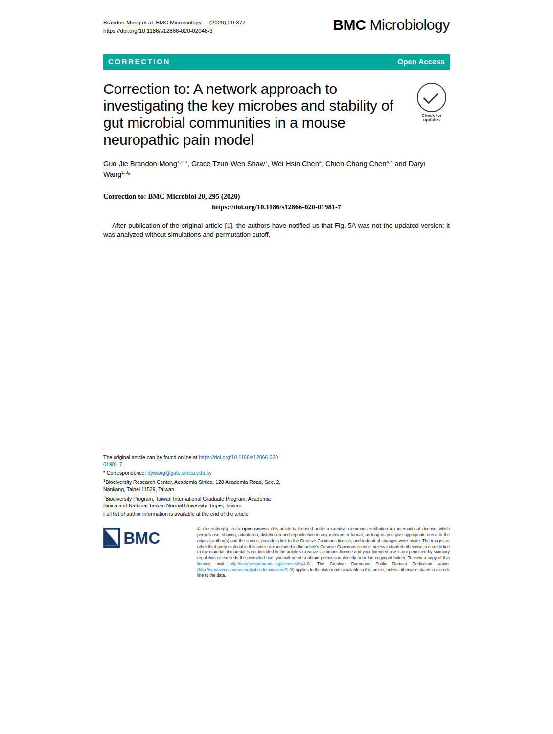Brandon-Mong et al. BMC Microbiology (2020) 20:377
https://doi.org/10.1186/s12866-020-02048-3
BMC Microbiology
Correction
Open Access
Correction to: A network approach to investigating the key microbes and stability of gut microbial communities in a mouse neuropathic pain model
Check for
updates
Guo-Jie Brandon-Mong1,2,3, Grace Tzun-Wen Shaw1, Wei-Hsin Chen4, Chien-Chang Chen4,5 and Daryi Wang1,3*
Correction to: BMC Microbiol 20, 295 (2020) https://doi.org/10.1186/s12866-020-01981-7
After publication of the original article [1], the authors have notified us that Fig. 5A was not the updated version; it was analyzed without simulations and permutation cutoff.
The original article can be found online at https://doi.org/10.1186/s12866-020-01981-7.
* Correspondence: dywang@gate.sinica.edu.tw
1Biodiversity Research Center, Academia Sinica, 128 Academia Road, Sec. 2, Nankang, Taipei 11529, Taiwan
3Biodiversity Program, Taiwan International Graduate Program, Academia Sinica and National Taiwan Normal University, Taipei, Taiwan
Full list of author information is available at the end of the article
BMC
© The Author(s). 2020 Open Access This article is licensed under a Creative Commons Attribution 4.0 International License, which permits use, sharing, adaptation, distribution and reproduction in any medium or format, as long as you give appropriate credit to the original author(s) and the source, provide a link to the Creative Commons licence, and indicate if changes were made. The images or other third party material in this article are included in the article's Creative Commons licence, unless indicated otherwise in a credit line to the material. If material is not included in the article's Creative Commons licence and your intended use is not permitted by statutory regulation or exceeds the permitted use, you will need to obtain permission directly from the copyright holder. To view a copy of this licence, visit http://creativecommons.org/licenses/by/4.0/. The Creative Commons Public Domain Dedication waiver (http://creativecommons.org/publicdomain/zero/1.0/) applies to the data made available in this article, unless otherwise stated in a credit line to the data.